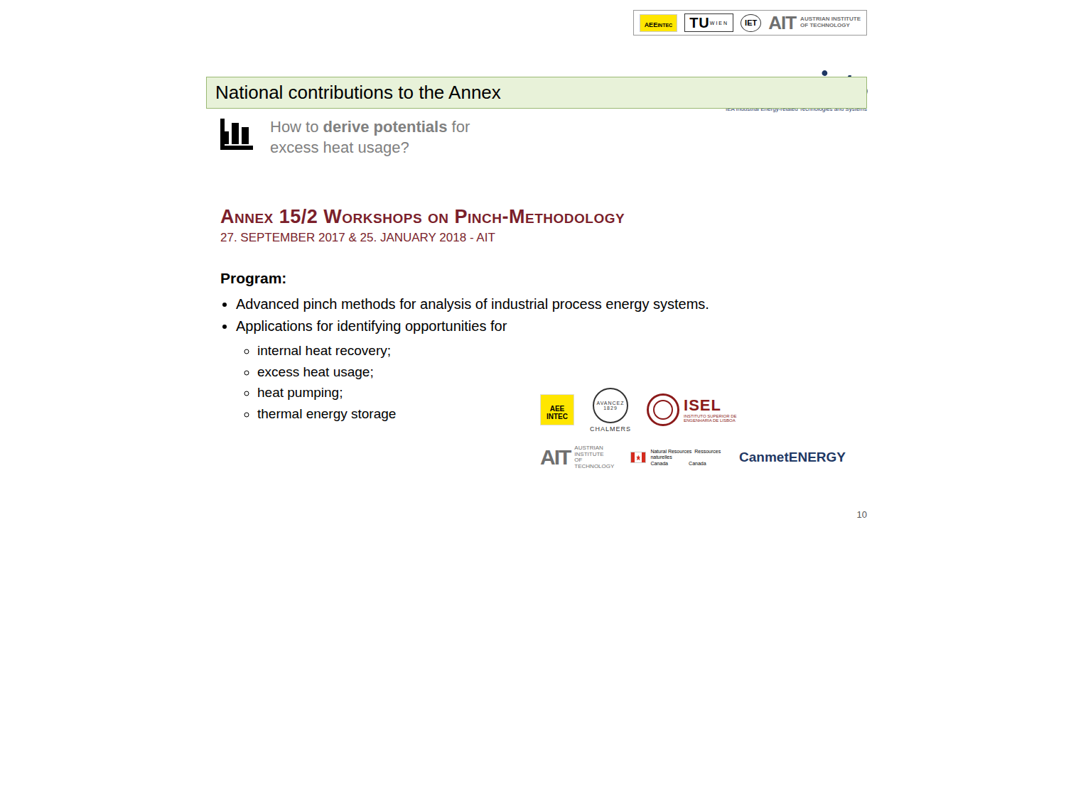AEEINTEC
TUWIEN
IET
AIT Austrian Institute
of Technology
iets
IEA Industrial Energy-related Technologies and Systems
National contributions to the Annex
How to derive potentials for
excess heat usage?
Annex 15/2 Workshops on Pinch-Methodology
27. SEPTEMBER 2017 & 25. JANUARY 2018 - AIT
Program:
Advanced pinch methods for analysis of industrial process energy systems.
Applications for identifying opportunities for
internal heat recovery;
excess heat usage;
heat pumping;
thermal energy storage
AEE
INTEC
AVANCEZ
1829
CHALMERS
ISEL
Instituto Superior de
Engenharia de Lisboa
AIT Austrian Institute
of Technology
Natural Resources Ressources naturelles
Canada Canada
Canmet ENERGY
10